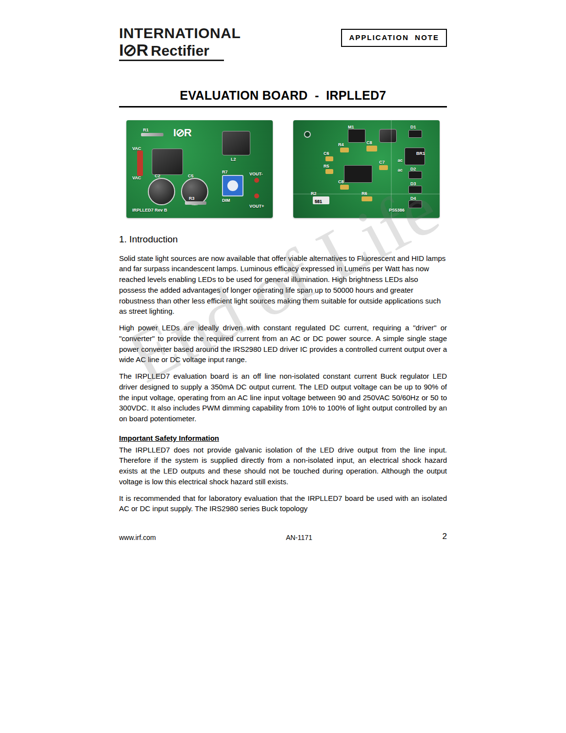End of Life
INTERNATIONAL
I⊘R Rectifier
APPLICATION NOTE
EVALUATION BOARD - IRPLLED7
I⊘R
R1
VAC
L2
C2
C5
DIM
R7
R3
IRPLLED7 Rev B
VOUT-
VOUT+
VAC
M1
D1
BR1
ac
ac
R4
C8
C6
R5
C7
C8
581
R2
R6
D2
D3
D4
PS5386
1. Introduction
Solid state light sources are now available that offer viable alternatives to Fluorescent and HID lamps and far surpass incandescent lamps. Luminous efficacy expressed in Lumens per Watt has now reached levels enabling LEDs to be used for general illumination. High brightness LEDs also possess the added advantages of longer operating life span up to 50000 hours and greater robustness than other less efficient light sources making them suitable for outside applications such as street lighting.
High power LEDs are ideally driven with constant regulated DC current, requiring a "driver" or "converter" to provide the required current from an AC or DC power source. A simple single stage power converter based around the IRS2980 LED driver IC provides a controlled current output over a wide AC line or DC voltage input range.
The IRPLLED7 evaluation board is an off line non-isolated constant current Buck regulator LED driver designed to supply a 350mA DC output current. The LED output voltage can be up to 90% of the input voltage, operating from an AC line input voltage between 90 and 250VAC 50/60Hz or 50 to 300VDC. It also includes PWM dimming capability from 10% to 100% of light output controlled by an on board potentiometer.
Important Safety Information
The IRPLLED7 does not provide galvanic isolation of the LED drive output from the line input. Therefore if the system is supplied directly from a non-isolated input, an electrical shock hazard exists at the LED outputs and these should not be touched during operation. Although the output voltage is low this electrical shock hazard still exists.
It is recommended that for laboratory evaluation that the IRPLLED7 board be used with an isolated AC or DC input supply. The IRS2980 series Buck topology
www.irf.com
AN-1171
2